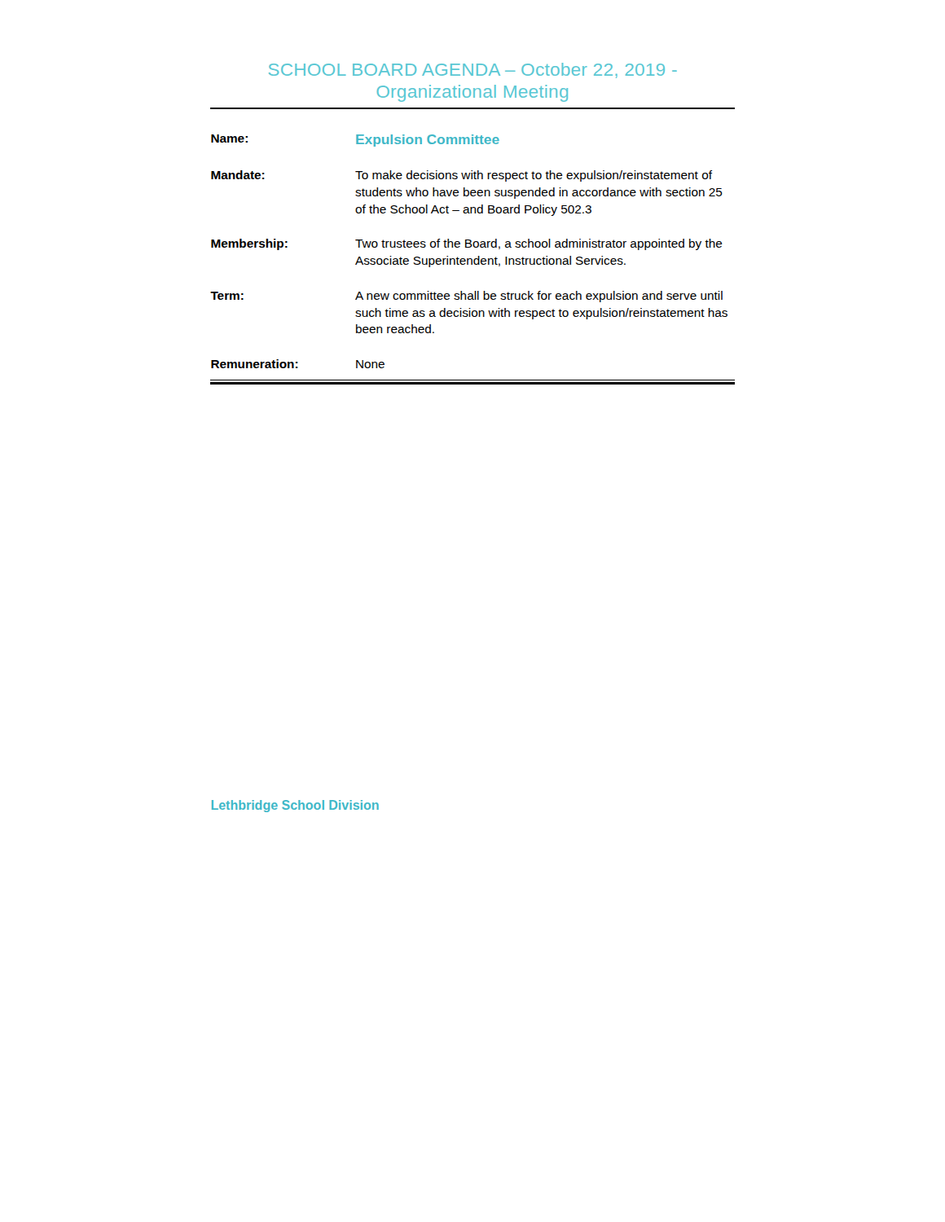SCHOOL BOARD AGENDA – October 22, 2019 - Organizational Meeting
| Name: | Expulsion Committee |
| Mandate: | To make decisions with respect to the expulsion/reinstatement of students who have been suspended in accordance with section 25 of the School Act – and Board Policy 502.3 |
| Membership: | Two trustees of the Board, a school administrator appointed by the Associate Superintendent, Instructional Services. |
| Term: | A new committee shall be struck for each expulsion and serve until such time as a decision with respect to expulsion/reinstatement has been reached. |
| Remuneration: | None |
Lethbridge School Division